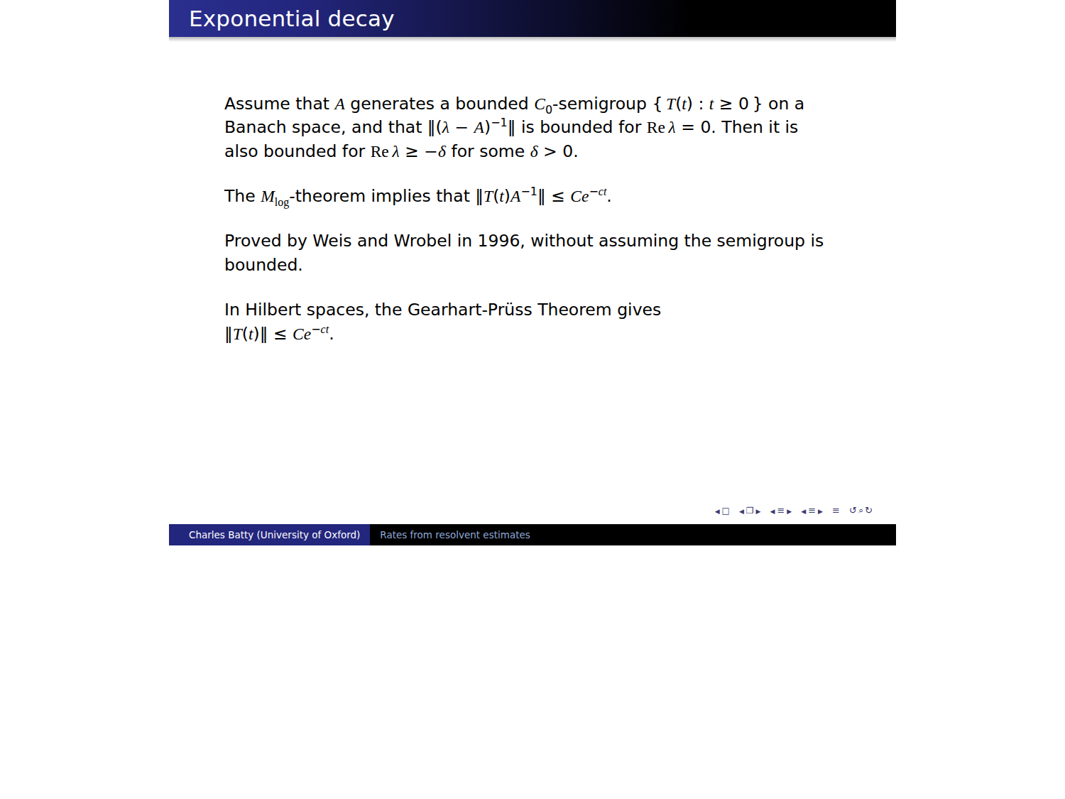Exponential decay
Assume that A generates a bounded C0-semigroup { T(t) : t ≥ 0 } on a Banach space, and that ‖(λ − A)−1‖ is bounded for Re λ = 0. Then it is also bounded for Re λ ≥ −δ for some δ > 0.
The Mlog-theorem implies that ‖T(t)A−1‖ ≤ Ce−ct.
Proved by Weis and Wrobel in 1996, without assuming the semigroup is bounded.
In Hilbert spaces, the Gearhart-Prüss Theorem gives
‖T(t)‖ ≤ Ce−ct.
Charles Batty (University of Oxford)
Rates from resolvent estimates